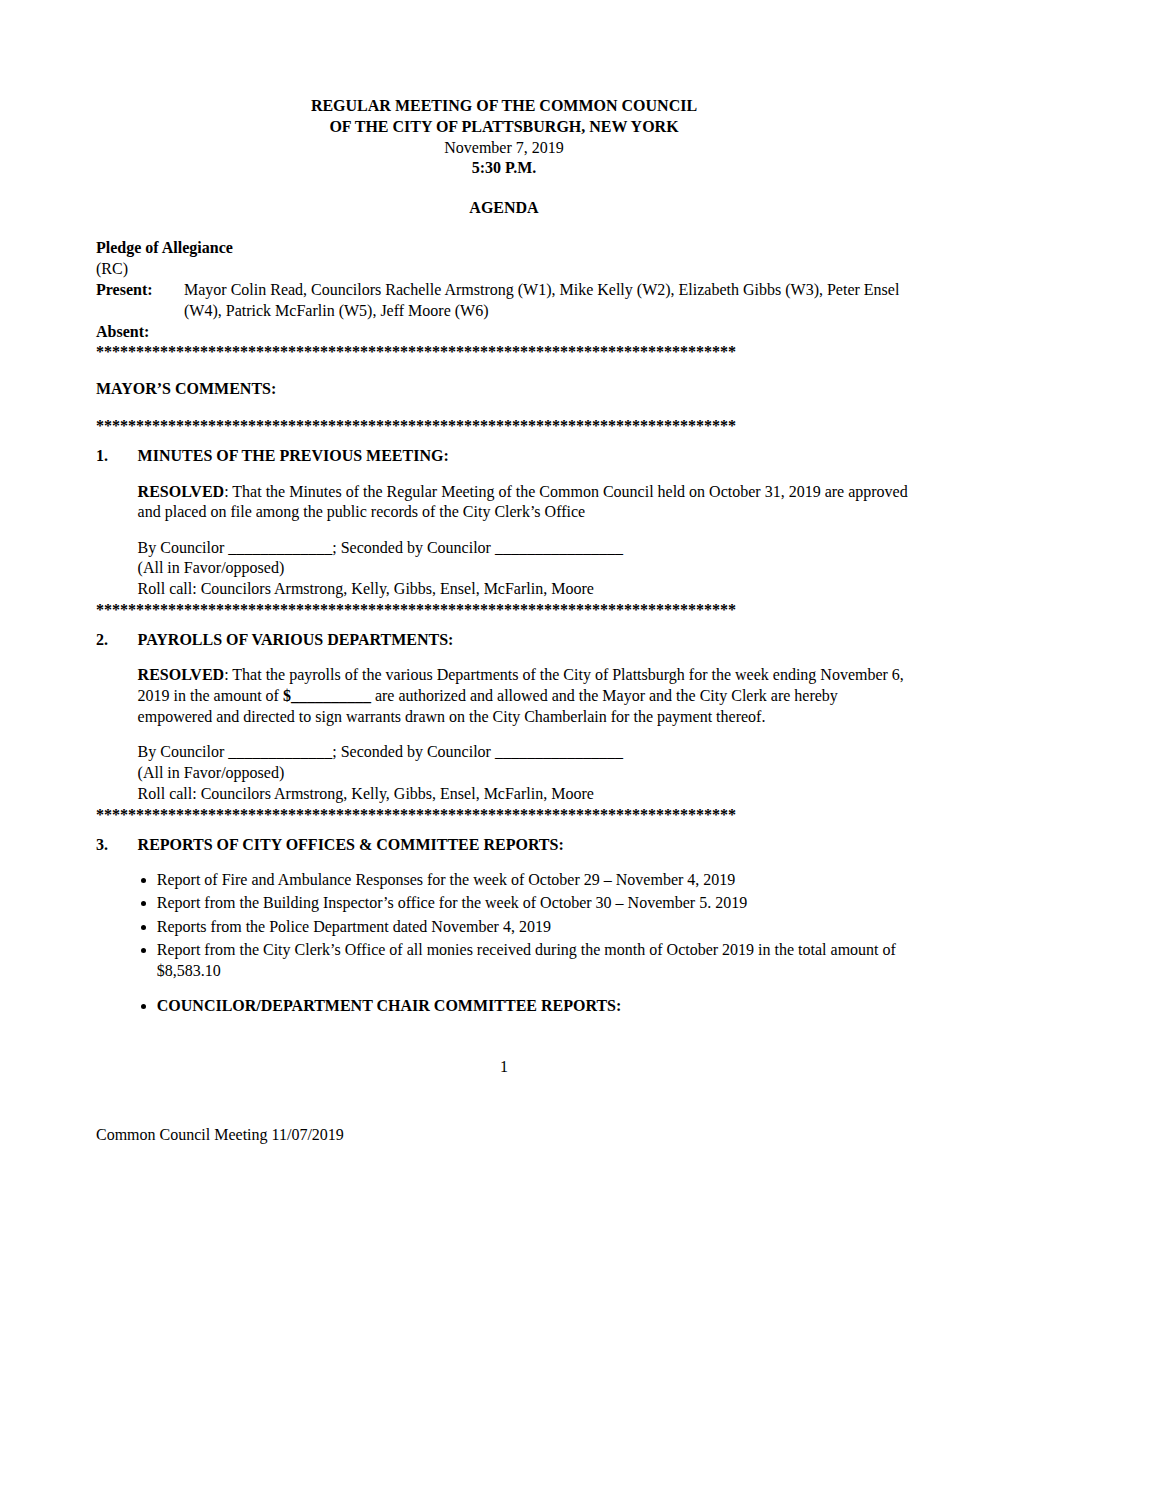REGULAR MEETING OF THE COMMON COUNCIL
OF THE CITY OF PLATTSBURGH, NEW YORK
November 7, 2019
5:30 P.M.
AGENDA
Pledge of Allegiance
(RC)
Present: Mayor Colin Read, Councilors Rachelle Armstrong (W1), Mike Kelly (W2), Elizabeth Gibbs (W3), Peter Ensel (W4), Patrick McFarlin (W5), Jeff Moore (W6)
Absent:
********************************************************************************
MAYOR’S COMMENTS:
********************************************************************************
1. MINUTES OF THE PREVIOUS MEETING:
RESOLVED: That the Minutes of the Regular Meeting of the Common Council held on October 31, 2019 are approved and placed on file among the public records of the City Clerk’s Office
By Councilor _____________; Seconded by Councilor ________________
(All in Favor/opposed)
Roll call: Councilors Armstrong, Kelly, Gibbs, Ensel, McFarlin, Moore
********************************************************************************
2. PAYROLLS OF VARIOUS DEPARTMENTS:
RESOLVED: That the payrolls of the various Departments of the City of Plattsburgh for the week ending November 6, 2019 in the amount of $__________ are authorized and allowed and the Mayor and the City Clerk are hereby empowered and directed to sign warrants drawn on the City Chamberlain for the payment thereof.
By Councilor _____________; Seconded by Councilor ________________
(All in Favor/opposed)
Roll call: Councilors Armstrong, Kelly, Gibbs, Ensel, McFarlin, Moore
********************************************************************************
3. REPORTS OF CITY OFFICES & COMMITTEE REPORTS:
Report of Fire and Ambulance Responses for the week of October 29 – November 4, 2019
Report from the Building Inspector’s office for the week of October 30 – November 5. 2019
Reports from the Police Department dated November 4, 2019
Report from the City Clerk’s Office of all monies received during the month of October 2019 in the total amount of $8,583.10
COUNCILOR/DEPARTMENT CHAIR COMMITTEE REPORTS:
1
Common Council Meeting 11/07/2019